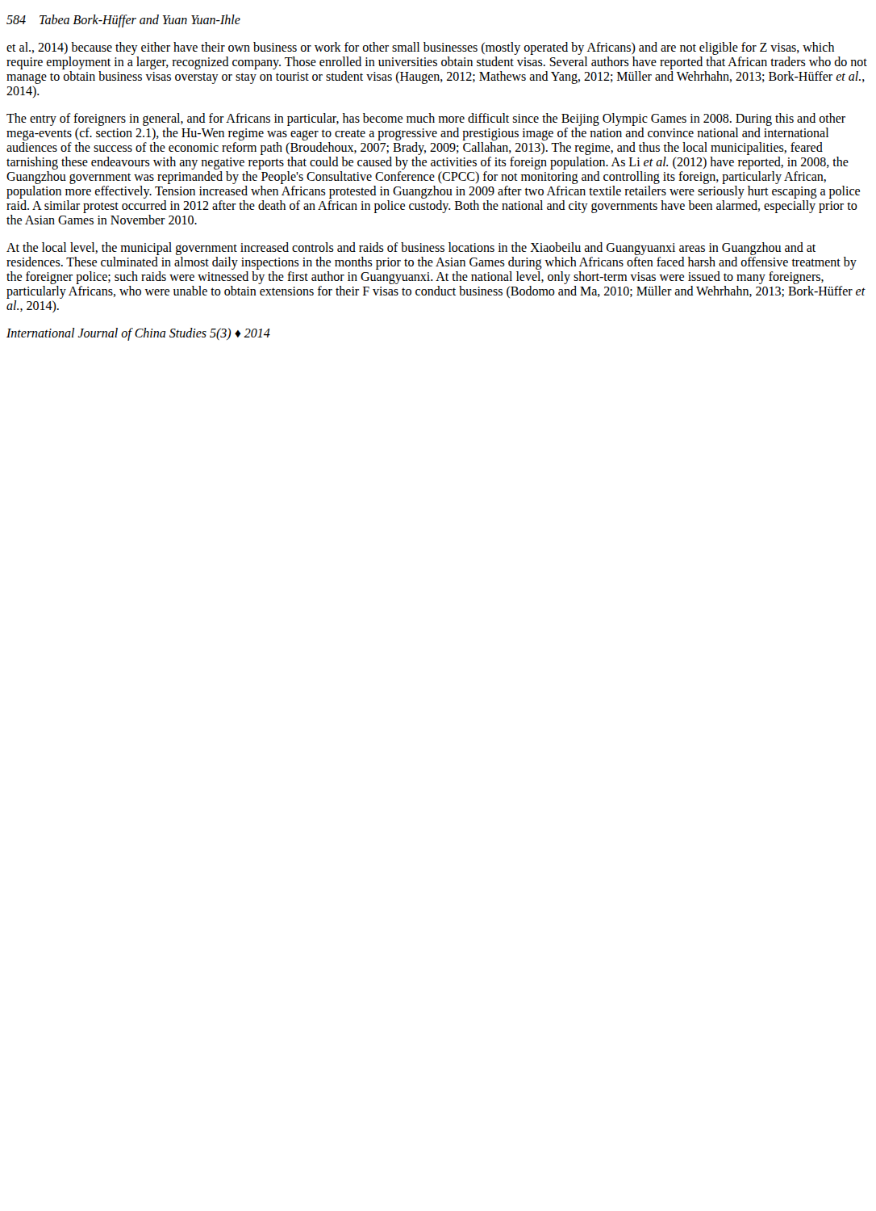584 Tabea Bork-Hüffer and Yuan Yuan-Ihle
et al., 2014) because they either have their own business or work for other small businesses (mostly operated by Africans) and are not eligible for Z visas, which require employment in a larger, recognized company. Those enrolled in universities obtain student visas. Several authors have reported that African traders who do not manage to obtain business visas overstay or stay on tourist or student visas (Haugen, 2012; Mathews and Yang, 2012; Müller and Wehrhahn, 2013; Bork-Hüffer et al., 2014).
The entry of foreigners in general, and for Africans in particular, has become much more difficult since the Beijing Olympic Games in 2008. During this and other mega-events (cf. section 2.1), the Hu-Wen regime was eager to create a progressive and prestigious image of the nation and convince national and international audiences of the success of the economic reform path (Broudehoux, 2007; Brady, 2009; Callahan, 2013). The regime, and thus the local municipalities, feared tarnishing these endeavours with any negative reports that could be caused by the activities of its foreign population. As Li et al. (2012) have reported, in 2008, the Guangzhou government was reprimanded by the People's Consultative Conference (CPCC) for not monitoring and controlling its foreign, particularly African, population more effectively. Tension increased when Africans protested in Guangzhou in 2009 after two African textile retailers were seriously hurt escaping a police raid. A similar protest occurred in 2012 after the death of an African in police custody. Both the national and city governments have been alarmed, especially prior to the Asian Games in November 2010.
At the local level, the municipal government increased controls and raids of business locations in the Xiaobeilu and Guangyuanxi areas in Guangzhou and at residences. These culminated in almost daily inspections in the months prior to the Asian Games during which Africans often faced harsh and offensive treatment by the foreigner police; such raids were witnessed by the first author in Guangyuanxi. At the national level, only short-term visas were issued to many foreigners, particularly Africans, who were unable to obtain extensions for their F visas to conduct business (Bodomo and Ma, 2010; Müller and Wehrhahn, 2013; Bork-Hüffer et al., 2014).
International Journal of China Studies 5(3) ♦ 2014